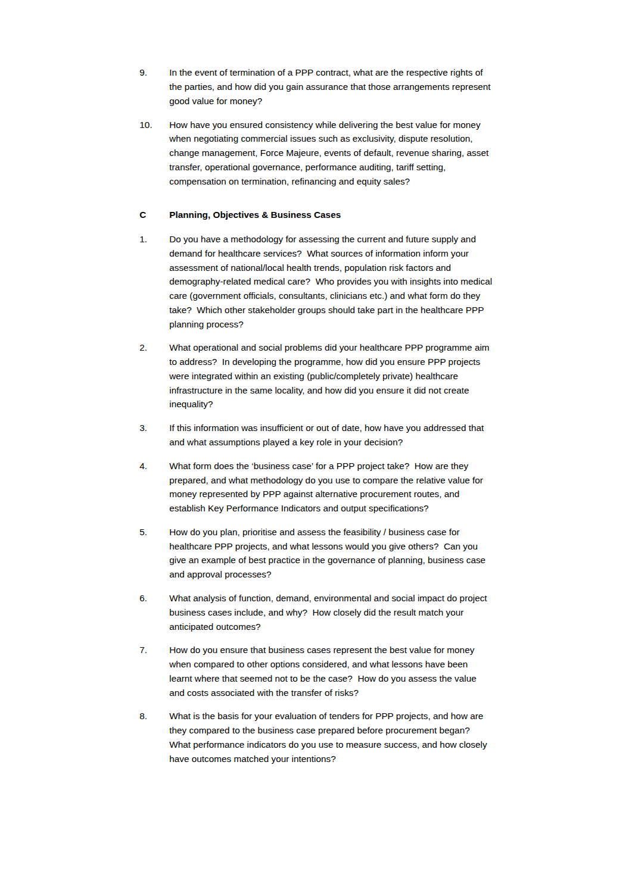9. In the event of termination of a PPP contract, what are the respective rights of the parties, and how did you gain assurance that those arrangements represent good value for money?
10. How have you ensured consistency while delivering the best value for money when negotiating commercial issues such as exclusivity, dispute resolution, change management, Force Majeure, events of default, revenue sharing, asset transfer, operational governance, performance auditing, tariff setting, compensation on termination, refinancing and equity sales?
CPlanning, Objectives & Business Cases
1. Do you have a methodology for assessing the current and future supply and demand for healthcare services? What sources of information inform your assessment of national/local health trends, population risk factors and demography-related medical care? Who provides you with insights into medical care (government officials, consultants, clinicians etc.) and what form do they take? Which other stakeholder groups should take part in the healthcare PPP planning process?
2. What operational and social problems did your healthcare PPP programme aim to address? In developing the programme, how did you ensure PPP projects were integrated within an existing (public/completely private) healthcare infrastructure in the same locality, and how did you ensure it did not create inequality?
3. If this information was insufficient or out of date, how have you addressed that and what assumptions played a key role in your decision?
4. What form does the ‘business case’ for a PPP project take? How are they prepared, and what methodology do you use to compare the relative value for money represented by PPP against alternative procurement routes, and establish Key Performance Indicators and output specifications?
5. How do you plan, prioritise and assess the feasibility / business case for healthcare PPP projects, and what lessons would you give others? Can you give an example of best practice in the governance of planning, business case and approval processes?
6. What analysis of function, demand, environmental and social impact do project business cases include, and why? How closely did the result match your anticipated outcomes?
7. How do you ensure that business cases represent the best value for money when compared to other options considered, and what lessons have been learnt where that seemed not to be the case? How do you assess the value and costs associated with the transfer of risks?
8. What is the basis for your evaluation of tenders for PPP projects, and how are they compared to the business case prepared before procurement began? What performance indicators do you use to measure success, and how closely have outcomes matched your intentions?